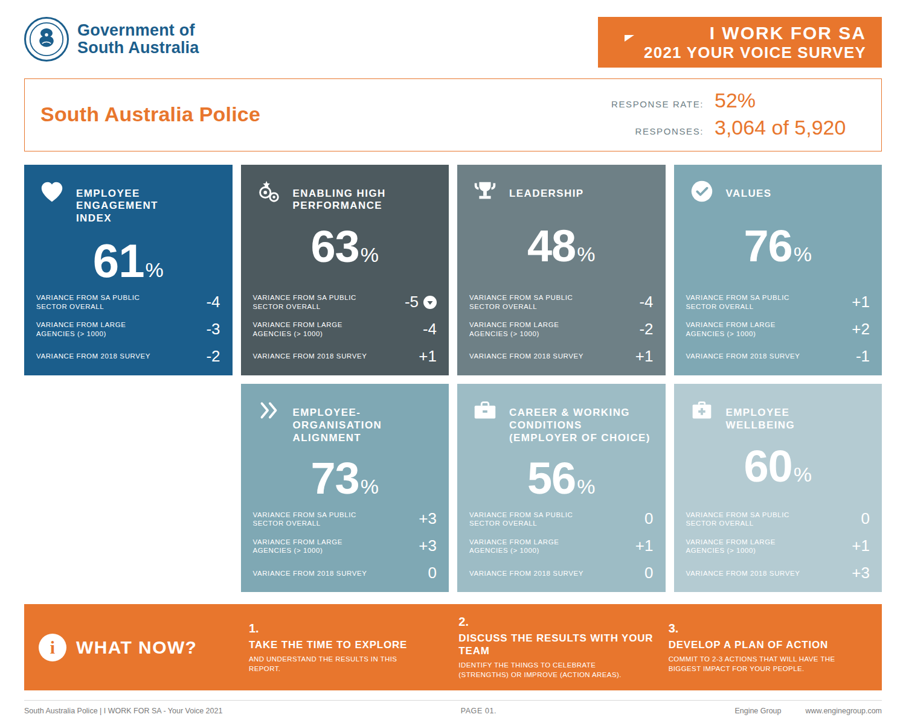Government of
South Australia
I WORK FOR SA
2021 YOUR VOICE SURVEY
South Australia Police
Response rate: 52%
Responses: 3,064 of 5,920
Employee
Engagement
Index
61%
Variance from SA Public Sector overall-4
Variance from Large Agencies (> 1000)-3
Variance from 2018 survey-2
Enabling High
Performance
63%
Variance from SA Public Sector overall -5
Variance from Large Agencies (> 1000)-4
Variance from 2018 survey+1
Leadership
48%
Variance from SA Public Sector overall-4
Variance from Large Agencies (> 1000)-2
Variance from 2018 survey+1
Values
76%
Variance from SA Public Sector overall+1
Variance from Large Agencies (> 1000)+2
Variance from 2018 survey-1
Employee-
Organisation
Alignment
73%
Variance from SA Public Sector overall+3
Variance from Large Agencies (> 1000)+3
Variance from 2018 survey 0
Career & Working
Conditions
(Employer of Choice)
56%
Variance from SA Public Sector overall 0
Variance from Large Agencies (> 1000)+1
Variance from 2018 survey 0
Employee
Wellbeing
60%
Variance from SA Public Sector overall 0
Variance from Large Agencies (> 1000)+1
Variance from 2018 survey+3
i
WHAT NOW?
1.
Take the time to explore
and understand the results in this report.
2.
Discuss the results with your team
Identify the things to celebrate (strengths) or improve (action areas).
3.
Develop a plan of action
Commit to 2-3 actions that will have the biggest impact for your people.
South Australia Police | I WORK FOR SA - Your Voice 2021
PAGE 01.
Engine Group www.enginegroup.com